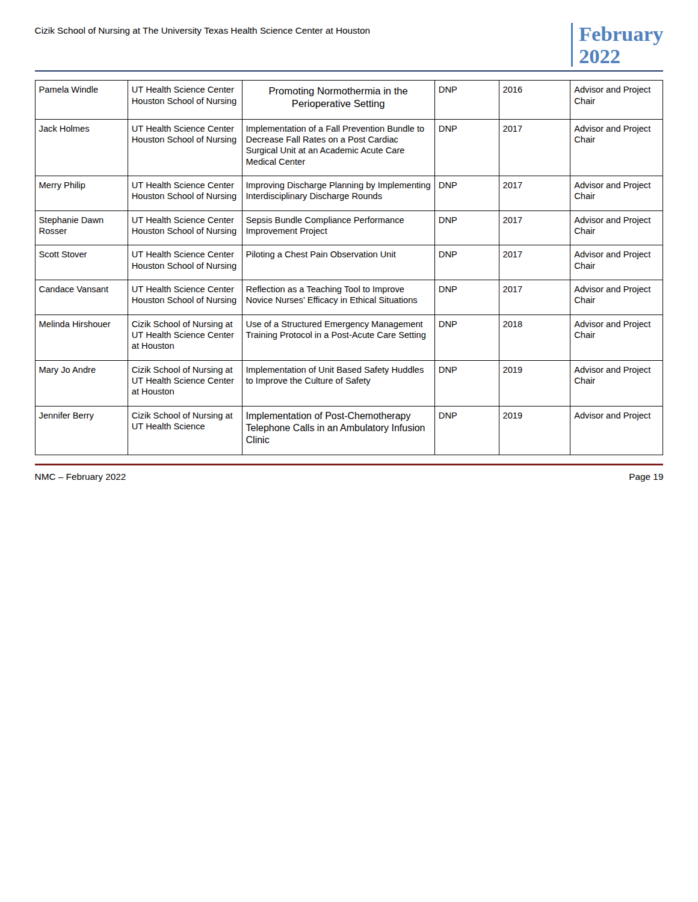Cizik School of Nursing at The University Texas Health Science Center at Houston
February
2022
| Pamela Windle | UT Health Science Center Houston School of Nursing | Promoting Normothermia in the Perioperative Setting | DNP | 2016 | Advisor and Project Chair |
| Jack Holmes | UT Health Science Center Houston School of Nursing | Implementation of a Fall Prevention Bundle to Decrease Fall Rates on a Post Cardiac Surgical Unit at an Academic Acute Care Medical Center | DNP | 2017 | Advisor and Project Chair |
| Merry Philip | UT Health Science Center Houston School of Nursing | Improving Discharge Planning by Implementing Interdisciplinary Discharge Rounds | DNP | 2017 | Advisor and Project Chair |
| Stephanie Dawn Rosser | UT Health Science Center Houston School of Nursing | Sepsis Bundle Compliance Performance Improvement Project | DNP | 2017 | Advisor and Project Chair |
| Scott Stover | UT Health Science Center Houston School of Nursing | Piloting a Chest Pain Observation Unit | DNP | 2017 | Advisor and Project Chair |
| Candace Vansant | UT Health Science Center Houston School of Nursing | Reflection as a Teaching Tool to Improve Novice Nurses’ Efficacy in Ethical Situations | DNP | 2017 | Advisor and Project Chair |
| Melinda Hirshouer | Cizik School of Nursing at UT Health Science Center at Houston | Use of a Structured Emergency Management Training Protocol in a Post-Acute Care Setting | DNP | 2018 | Advisor and Project Chair |
| Mary Jo Andre | Cizik School of Nursing at UT Health Science Center at Houston | Implementation of Unit Based Safety Huddles to Improve the Culture of Safety | DNP | 2019 | Advisor and Project Chair |
| Jennifer Berry | Cizik School of Nursing at UT Health Science | Implementation of Post-Chemotherapy Telephone Calls in an Ambulatory Infusion Clinic | DNP | 2019 | Advisor and Project |
NMC – February 2022 Page 19